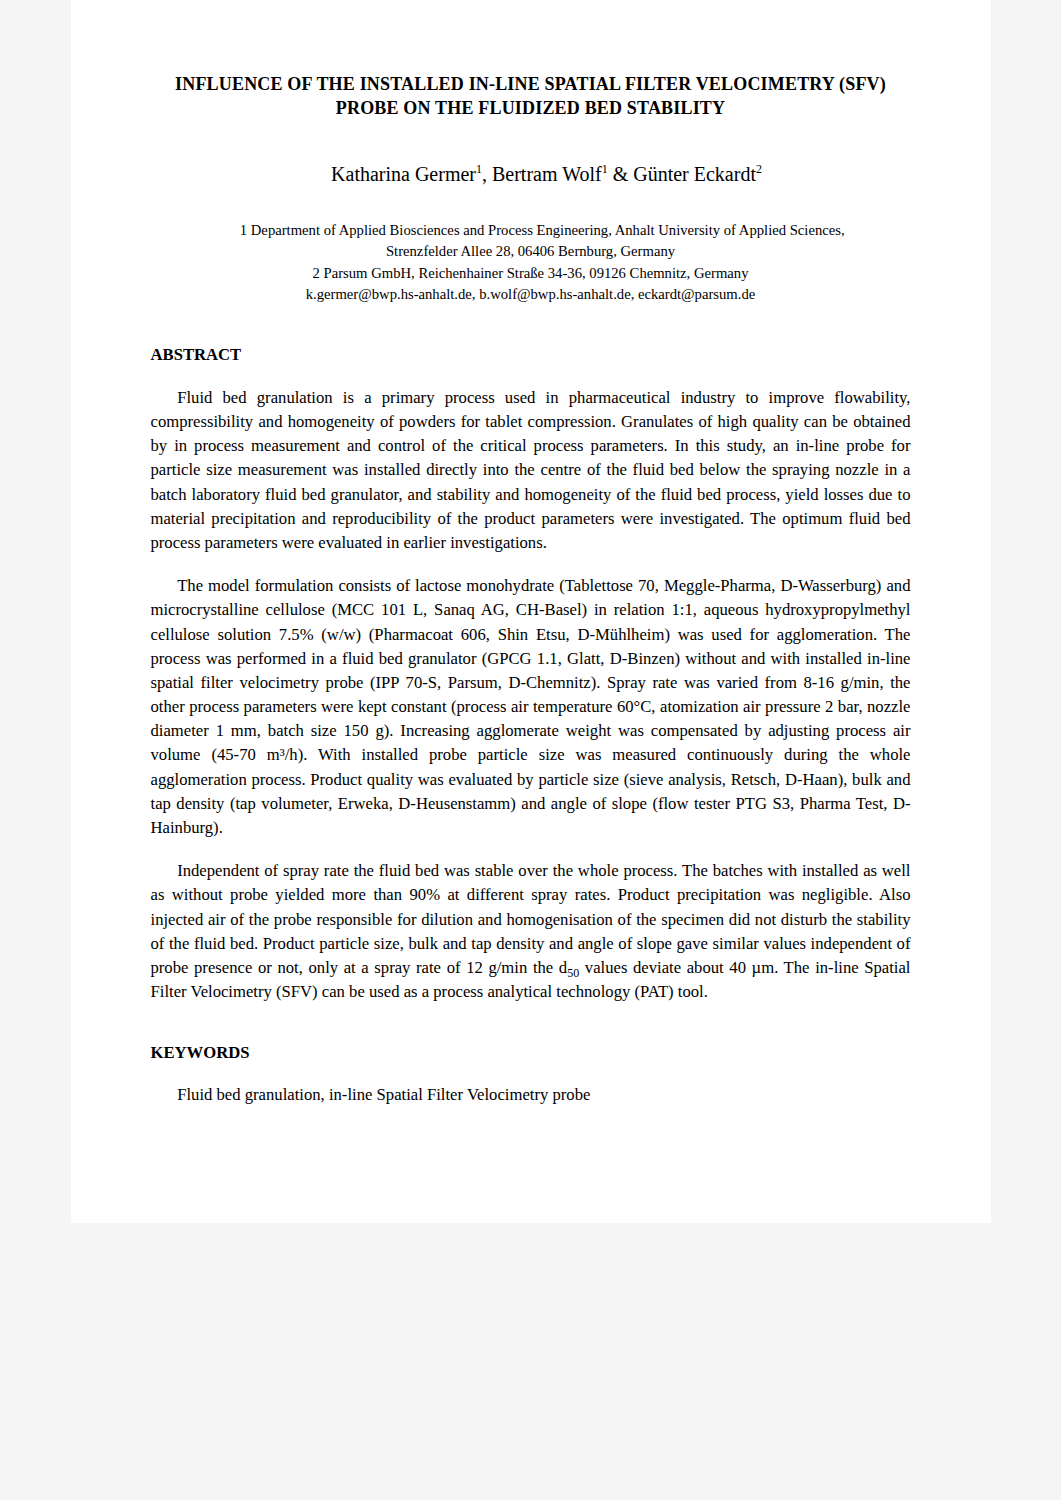Influence of the Installed In-line Spatial Filter Velocimetry (SFV) Probe on the Fluidized Bed Stability
Katharina Germer1, Bertram Wolf1 & Günter Eckardt2
1 Department of Applied Biosciences and Process Engineering, Anhalt University of Applied Sciences,
Strenzfelder Allee 28, 06406 Bernburg, Germany
2 Parsum GmbH, Reichenhainer Straße 34-36, 09126 Chemnitz, Germany
k.germer@bwp.hs-anhalt.de, b.wolf@bwp.hs-anhalt.de, eckardt@parsum.de
Abstract
Fluid bed granulation is a primary process used in pharmaceutical industry to improve flowability, compressibility and homogeneity of powders for tablet compression. Granulates of high quality can be obtained by in process measurement and control of the critical process parameters. In this study, an in-line probe for particle size measurement was installed directly into the centre of the fluid bed below the spraying nozzle in a batch laboratory fluid bed granulator, and stability and homogeneity of the fluid bed process, yield losses due to material precipitation and reproducibility of the product parameters were investigated. The optimum fluid bed process parameters were evaluated in earlier investigations.
The model formulation consists of lactose monohydrate (Tablettose 70, Meggle-Pharma, D-Wasserburg) and microcrystalline cellulose (MCC 101 L, Sanaq AG, CH-Basel) in relation 1:1, aqueous hydroxypropylmethyl cellulose solution 7.5% (w/w) (Pharmacoat 606, Shin Etsu, D-Mühlheim) was used for agglomeration. The process was performed in a fluid bed granulator (GPCG 1.1, Glatt, D-Binzen) without and with installed in-line spatial filter velocimetry probe (IPP 70-S, Parsum, D-Chemnitz). Spray rate was varied from 8-16 g/min, the other process parameters were kept constant (process air temperature 60°C, atomization air pressure 2 bar, nozzle diameter 1 mm, batch size 150 g). Increasing agglomerate weight was compensated by adjusting process air volume (45-70 m³/h). With installed probe particle size was measured continuously during the whole agglomeration process. Product quality was evaluated by particle size (sieve analysis, Retsch, D-Haan), bulk and tap density (tap volumeter, Erweka, D-Heusenstamm) and angle of slope (flow tester PTG S3, Pharma Test, D-Hainburg).
Independent of spray rate the fluid bed was stable over the whole process. The batches with installed as well as without probe yielded more than 90% at different spray rates. Product precipitation was negligible. Also injected air of the probe responsible for dilution and homogenisation of the specimen did not disturb the stability of the fluid bed. Product particle size, bulk and tap density and angle of slope gave similar values independent of probe presence or not, only at a spray rate of 12 g/min the d50 values deviate about 40 µm. The in-line Spatial Filter Velocimetry (SFV) can be used as a process analytical technology (PAT) tool.
Keywords
Fluid bed granulation, in-line Spatial Filter Velocimetry probe